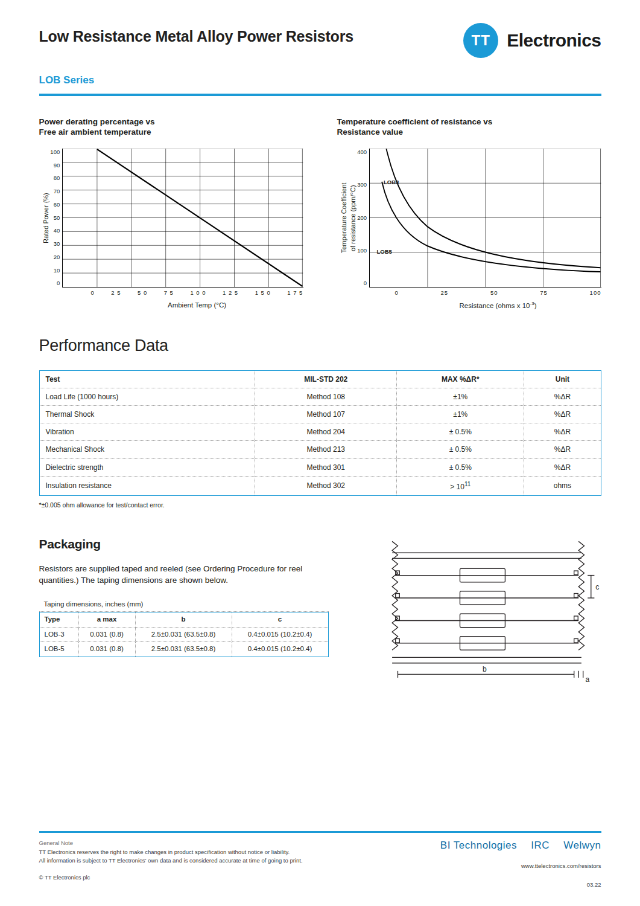Low Resistance Metal Alloy Power Resistors
TT
Electronics
LOB Series
Power derating percentage vs
Free air ambient temperature
Rated Power (%)
10090807060 50403020100
02 55 07 51 0 01 2 51 5 01 7 5
Ambient Temp (°C)
Temperature coefficient of resistance vs
Resistance value
Temperature Coefficient
of resistance (ppm/°C)
4003002001000
LOB3 LOB5
0255075100
Resistance (ohms x 10-3)
Performance Data
| Test | MIL-STD 202 | MAX %ΔR* | Unit |
| --- | --- | --- | --- |
| Load Life (1000 hours) | Method 108 | ±1% | %ΔR |
| Thermal Shock | Method 107 | ±1% | %ΔR |
| Vibration | Method 204 | ± 0.5% | %ΔR |
| Mechanical Shock | Method 213 | ± 0.5% | %ΔR |
| Dielectric strength | Method 301 | ± 0.5% | %ΔR |
| Insulation resistance | Method 302 | > 10 11 | ohms |
*±0.005 ohm allowance for test/contact error.
Packaging
Resistors are supplied taped and reeled (see Ordering Procedure for reel quantities.) The taping dimensions are shown below.
Taping dimensions, inches (mm)
| Type | a max | b | c |
| --- | --- | --- | --- |
| LOB-3 | 0.031 (0.8) | 2.5±0.031 (63.5±0.8) | 0.4±0.015 (10.2±0.4) |
| LOB-5 | 0.031 (0.8) | 2.5±0.031 (63.5±0.8) | 0.4±0.015 (10.2±0.4) |
c b a
General Note
TT Electronics reserves the right to make changes in product specification without notice or liability.
All information is subject to TT Electronics’ own data and is considered accurate at time of going to print.
© TT Electronics plc
BI Technologies IRC Welwyn
www.ttelectronics.com/resistors
03.22